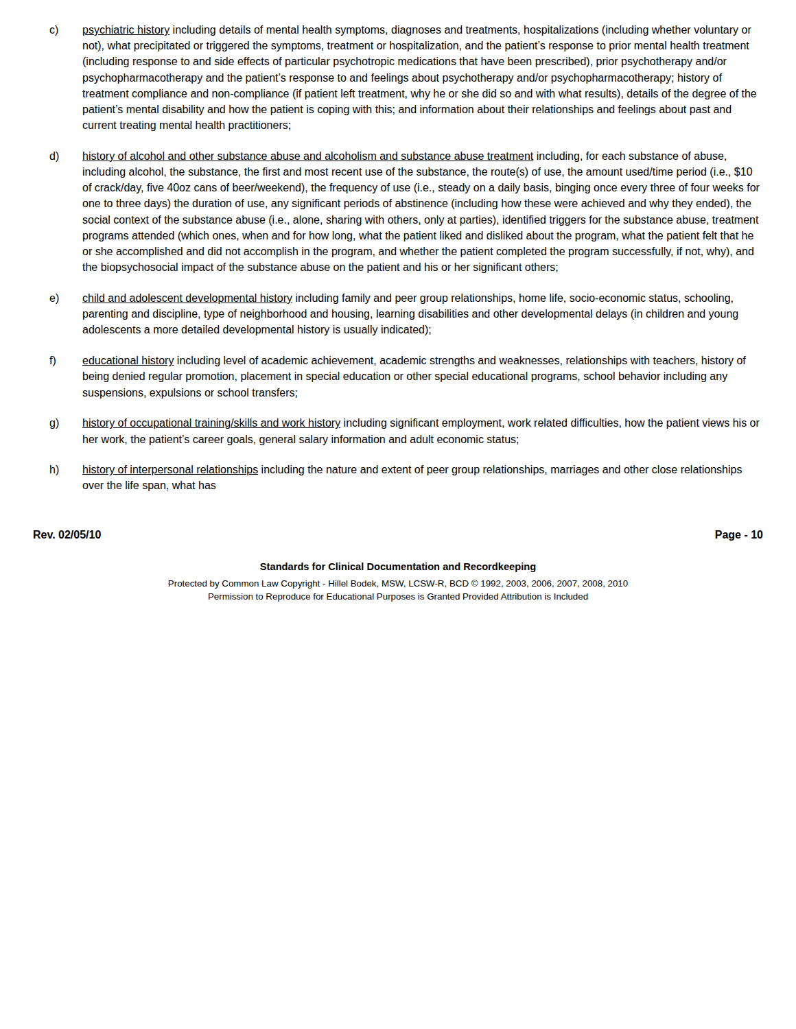c) psychiatric history including details of mental health symptoms, diagnoses and treatments, hospitalizations (including whether voluntary or not), what precipitated or triggered the symptoms, treatment or hospitalization, and the patient’s response to prior mental health treatment (including response to and side effects of particular psychotropic medications that have been prescribed), prior psychotherapy and/or psychopharmacotherapy and the patient’s response to and feelings about psychotherapy and/or psychopharmacotherapy; history of treatment compliance and non-compliance (if patient left treatment, why he or she did so and with what results), details of the degree of the patient’s mental disability and how the patient is coping with this; and information about their relationships and feelings about past and current treating mental health practitioners;
d) history of alcohol and other substance abuse and alcoholism and substance abuse treatment including, for each substance of abuse, including alcohol, the substance, the first and most recent use of the substance, the route(s) of use, the amount used/time period (i.e., $10 of crack/day, five 40oz cans of beer/weekend), the frequency of use (i.e., steady on a daily basis, binging once every three of four weeks for one to three days) the duration of use, any significant periods of abstinence (including how these were achieved and why they ended), the social context of the substance abuse (i.e., alone, sharing with others, only at parties), identified triggers for the substance abuse, treatment programs attended (which ones, when and for how long, what the patient liked and disliked about the program, what the patient felt that he or she accomplished and did not accomplish in the program, and whether the patient completed the program successfully, if not, why), and the biopsychosocial impact of the substance abuse on the patient and his or her significant others;
e) child and adolescent developmental history including family and peer group relationships, home life, socio-economic status, schooling, parenting and discipline, type of neighborhood and housing, learning disabilities and other developmental delays (in children and young adolescents a more detailed developmental history is usually indicated);
f) educational history including level of academic achievement, academic strengths and weaknesses, relationships with teachers, history of being denied regular promotion, placement in special education or other special educational programs, school behavior including any suspensions, expulsions or school transfers;
g) history of occupational training/skills and work history including significant employment, work related difficulties, how the patient views his or her work, the patient’s career goals, general salary information and adult economic status;
h) history of interpersonal relationships including the nature and extent of peer group relationships, marriages and other close relationships over the life span, what has
Rev. 02/05/10 Page - 10
Standards for Clinical Documentation and Recordkeeping
Protected by Common Law Copyright - Hillel Bodek, MSW, LCSW-R, BCD © 1992, 2003, 2006, 2007, 2008, 2010
Permission to Reproduce for Educational Purposes is Granted Provided Attribution is Included